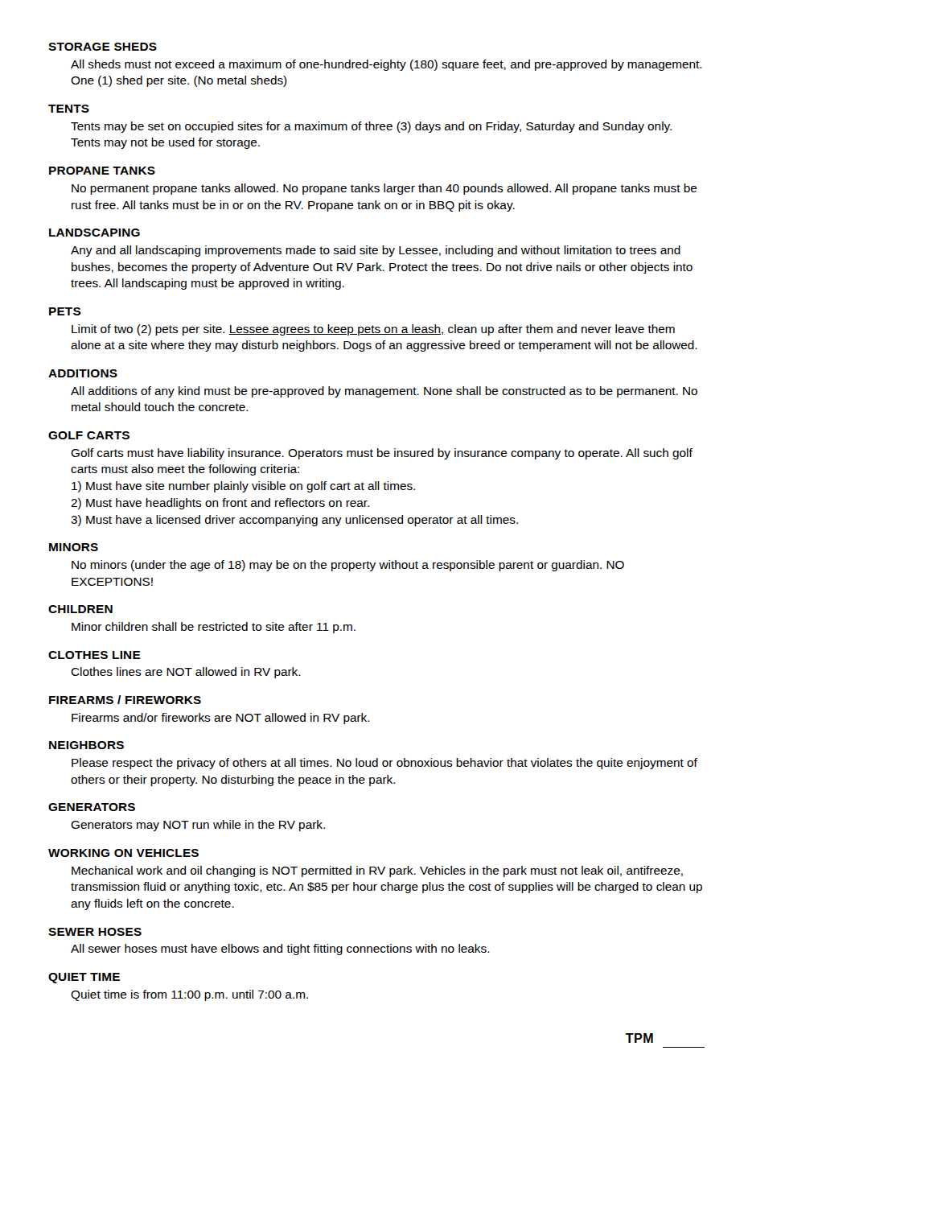STORAGE SHEDS
All sheds must not exceed a maximum of one-hundred-eighty (180) square feet, and pre-approved by management. One (1) shed per site. (No metal sheds)
TENTS
Tents may be set on occupied sites for a maximum of three (3) days and on Friday, Saturday and Sunday only. Tents may not be used for storage.
PROPANE TANKS
No permanent propane tanks allowed. No propane tanks larger than 40 pounds allowed. All propane tanks must be rust free. All tanks must be in or on the RV. Propane tank on or in BBQ pit is okay.
LANDSCAPING
Any and all landscaping improvements made to said site by Lessee, including and without limitation to trees and bushes, becomes the property of Adventure Out RV Park. Protect the trees. Do not drive nails or other objects into trees. All landscaping must be approved in writing.
PETS
Limit of two (2) pets per site. Lessee agrees to keep pets on a leash, clean up after them and never leave them alone at a site where they may disturb neighbors. Dogs of an aggressive breed or temperament will not be allowed.
ADDITIONS
All additions of any kind must be pre-approved by management. None shall be constructed as to be permanent. No metal should touch the concrete.
GOLF CARTS
Golf carts must have liability insurance. Operators must be insured by insurance company to operate. All such golf carts must also meet the following criteria:
1) Must have site number plainly visible on golf cart at all times.
2) Must have headlights on front and reflectors on rear.
3) Must have a licensed driver accompanying any unlicensed operator at all times.
MINORS
No minors (under the age of 18) may be on the property without a responsible parent or guardian. NO EXCEPTIONS!
CHILDREN
Minor children shall be restricted to site after 11 p.m.
CLOTHES LINE
Clothes lines are NOT allowed in RV park.
FIREARMS / FIREWORKS
Firearms and/or fireworks are NOT allowed in RV park.
NEIGHBORS
Please respect the privacy of others at all times. No loud or obnoxious behavior that violates the quite enjoyment of others or their property. No disturbing the peace in the park.
GENERATORS
Generators may NOT run while in the RV park.
WORKING ON VEHICLES
Mechanical work and oil changing is NOT permitted in RV park. Vehicles in the park must not leak oil, antifreeze, transmission fluid or anything toxic, etc. An $85 per hour charge plus the cost of supplies will be charged to clean up any fluids left on the concrete.
SEWER HOSES
All sewer hoses must have elbows and tight fitting connections with no leaks.
QUIET TIME
Quiet time is from 11:00 p.m. until 7:00 a.m.
TPM